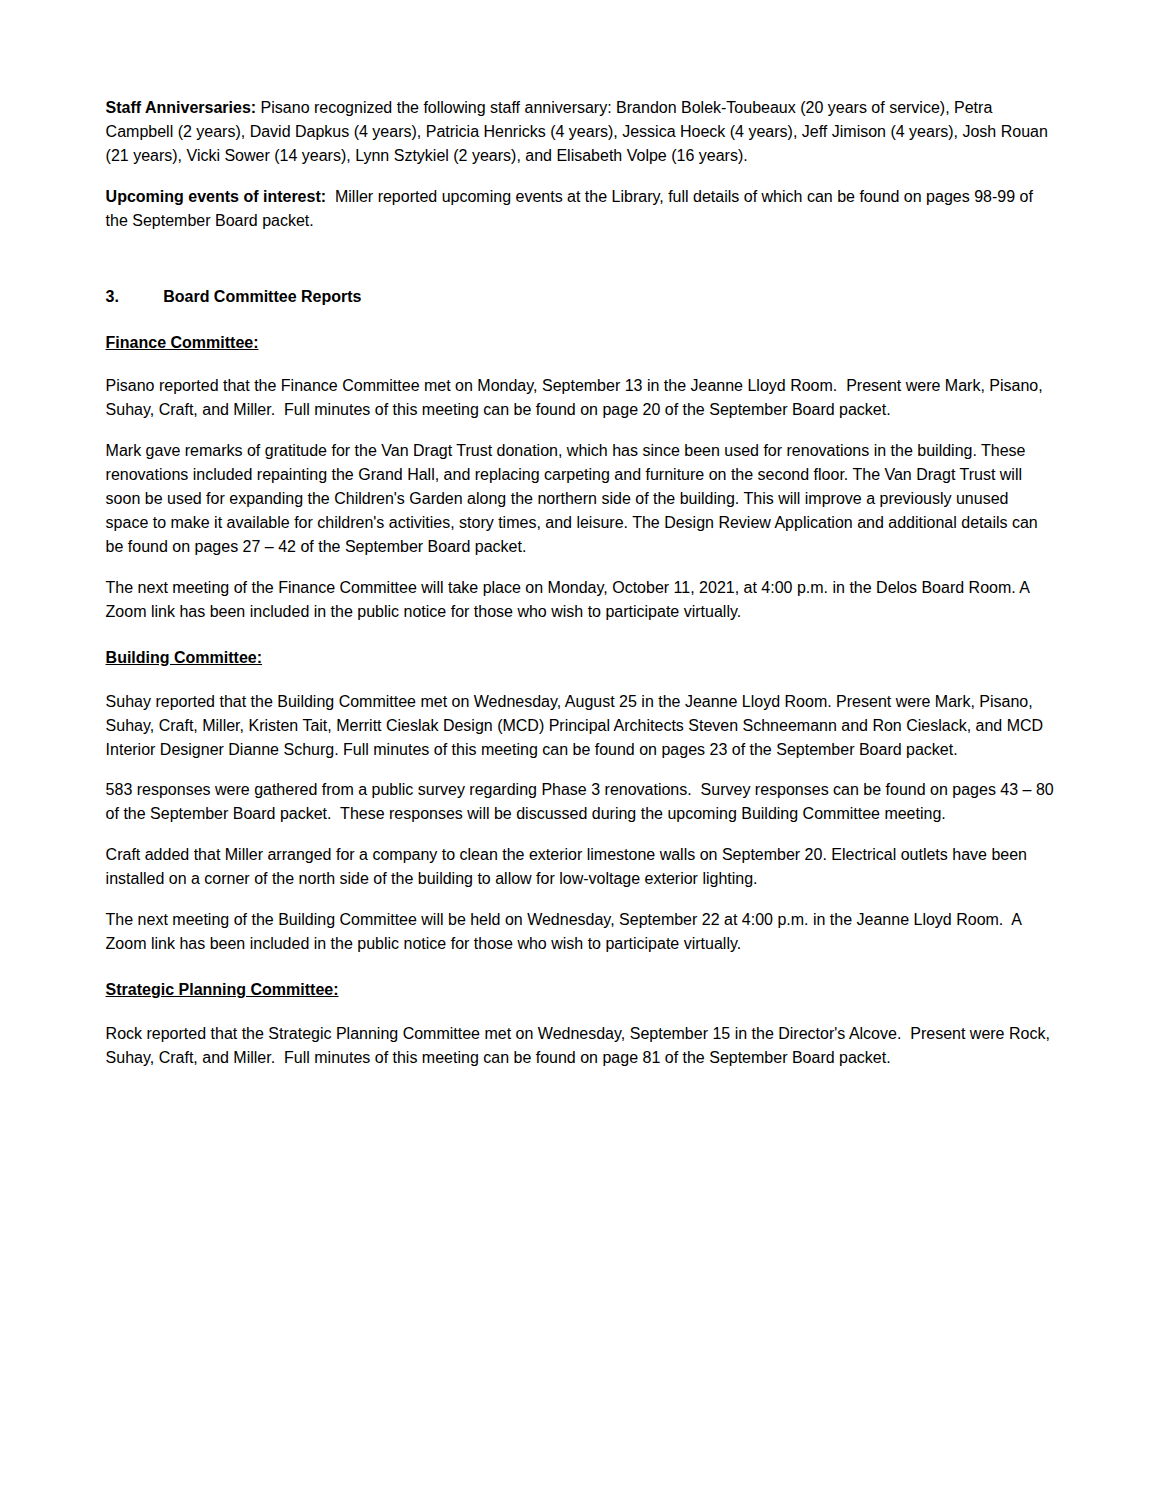Staff Anniversaries: Pisano recognized the following staff anniversary: Brandon Bolek-Toubeaux (20 years of service), Petra Campbell (2 years), David Dapkus (4 years), Patricia Henricks (4 years), Jessica Hoeck (4 years), Jeff Jimison (4 years), Josh Rouan (21 years), Vicki Sower (14 years), Lynn Sztykiel (2 years), and Elisabeth Volpe (16 years).
Upcoming events of interest: Miller reported upcoming events at the Library, full details of which can be found on pages 98-99 of the September Board packet.
3. Board Committee Reports
Finance Committee:
Pisano reported that the Finance Committee met on Monday, September 13 in the Jeanne Lloyd Room. Present were Mark, Pisano, Suhay, Craft, and Miller. Full minutes of this meeting can be found on page 20 of the September Board packet.
Mark gave remarks of gratitude for the Van Dragt Trust donation, which has since been used for renovations in the building. These renovations included repainting the Grand Hall, and replacing carpeting and furniture on the second floor. The Van Dragt Trust will soon be used for expanding the Children's Garden along the northern side of the building. This will improve a previously unused space to make it available for children's activities, story times, and leisure. The Design Review Application and additional details can be found on pages 27 – 42 of the September Board packet.
The next meeting of the Finance Committee will take place on Monday, October 11, 2021, at 4:00 p.m. in the Delos Board Room. A Zoom link has been included in the public notice for those who wish to participate virtually.
Building Committee:
Suhay reported that the Building Committee met on Wednesday, August 25 in the Jeanne Lloyd Room. Present were Mark, Pisano, Suhay, Craft, Miller, Kristen Tait, Merritt Cieslak Design (MCD) Principal Architects Steven Schneemann and Ron Cieslack, and MCD Interior Designer Dianne Schurg. Full minutes of this meeting can be found on pages 23 of the September Board packet.
583 responses were gathered from a public survey regarding Phase 3 renovations. Survey responses can be found on pages 43 – 80 of the September Board packet. These responses will be discussed during the upcoming Building Committee meeting.
Craft added that Miller arranged for a company to clean the exterior limestone walls on September 20. Electrical outlets have been installed on a corner of the north side of the building to allow for low-voltage exterior lighting.
The next meeting of the Building Committee will be held on Wednesday, September 22 at 4:00 p.m. in the Jeanne Lloyd Room. A Zoom link has been included in the public notice for those who wish to participate virtually.
Strategic Planning Committee:
Rock reported that the Strategic Planning Committee met on Wednesday, September 15 in the Director's Alcove. Present were Rock, Suhay, Craft, and Miller. Full minutes of this meeting can be found on page 81 of the September Board packet.